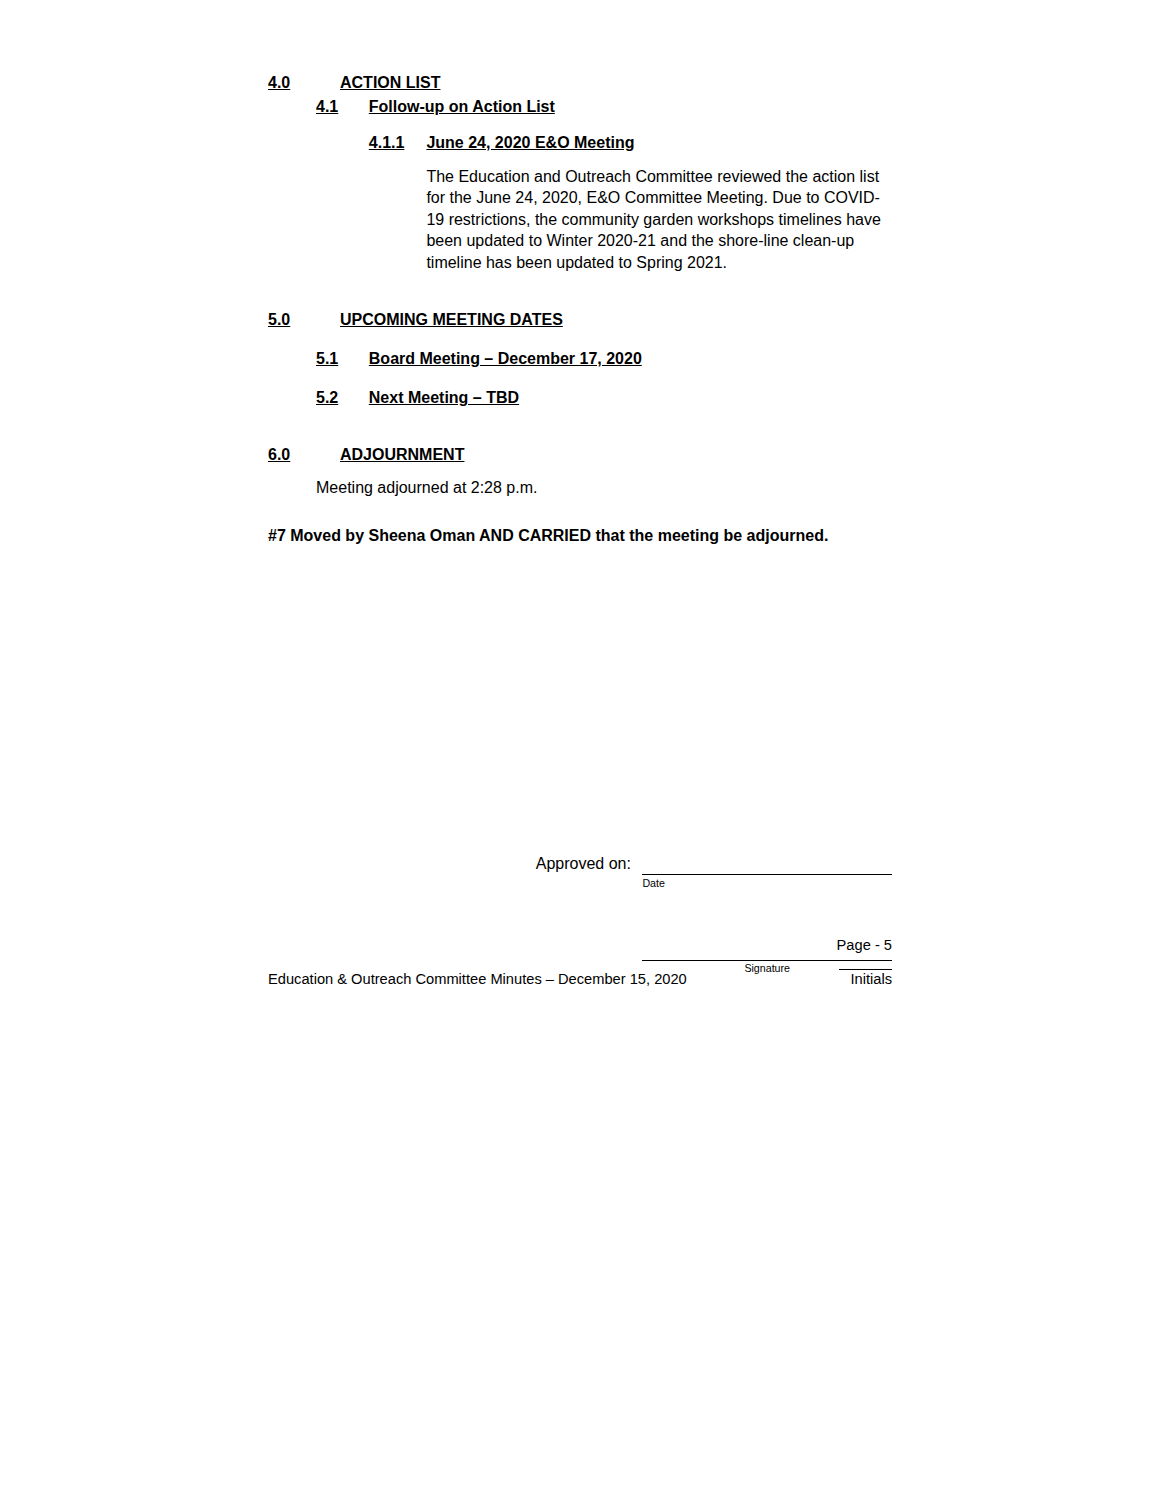4.0 ACTION LIST
4.1 Follow-up on Action List
4.1.1 June 24, 2020 E&O Meeting
The Education and Outreach Committee reviewed the action list for the June 24, 2020, E&O Committee Meeting. Due to COVID-19 restrictions, the community garden workshops timelines have been updated to Winter 2020-21 and the shore-line clean-up timeline has been updated to Spring 2021.
5.0 UPCOMING MEETING DATES
5.1 Board Meeting – December 17, 2020
5.2 Next Meeting – TBD
6.0 ADJOURNMENT
Meeting adjourned at 2:28 p.m.
#7 Moved by Sheena Oman AND CARRIED that the meeting be adjourned.
Approved on:
Date
Signature
Education & Outreach Committee Minutes – December 15, 2020
Page - 5
Initials